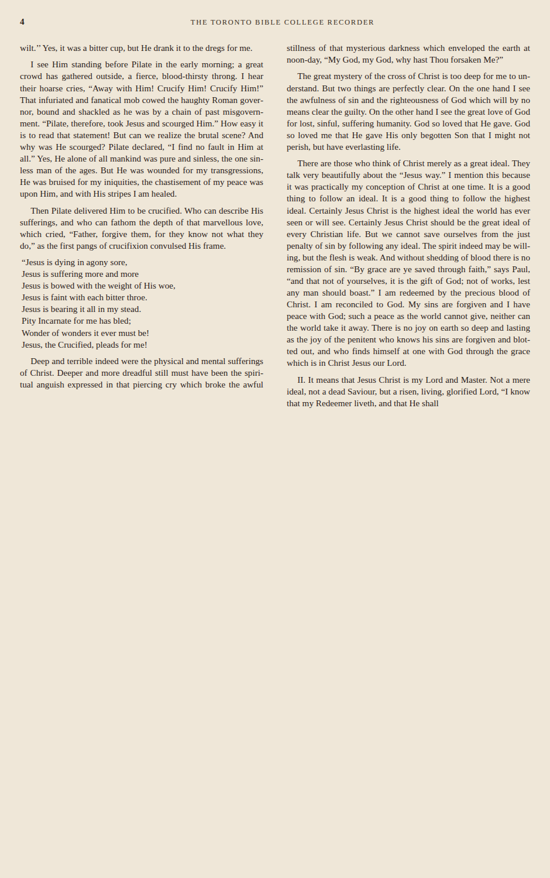4
The Toronto Bible College Recorder
wilt.’’ Yes, it was a bitter cup, but He drank it to the dregs for me.
I see Him standing before Pilate in the early morning; a great crowd has gathered outside, a fierce, blood-thirsty throng. I hear their hoarse cries, “Away with Him! Crucify Him! Crucify Him!” That infuriated and fanatical mob cowed the haughty Roman governor, bound and shackled as he was by a chain of past misgovernment. “Pilate, therefore, took Jesus and scourged Him.” How easy it is to read that statement! But can we realize the brutal scene? And why was He scourged? Pilate declared, “I find no fault in Him at all.” Yes, He alone of all mankind was pure and sinless, the one sinless man of the ages. But He was wounded for my transgressions, He was bruised for my iniquities, the chastisement of my peace was upon Him, and with His stripes I am healed.
Then Pilate delivered Him to be crucified. Who can describe His sufferings, and who can fathom the depth of that marvellous love, which cried, “Father, forgive them, for they know not what they do,” as the first pangs of crucifixion convulsed His frame.
“Jesus is dying in agony sore, Jesus is suffering more and more Jesus is bowed with the weight of His woe, Jesus is faint with each bitter throe. Jesus is bearing it all in my stead. Pity Incarnate for me has bled; Wonder of wonders it ever must be! Jesus, the Crucified, pleads for me!
Deep and terrible indeed were the physical and mental sufferings of Christ. Deeper and more dreadful still must have been the spiritual anguish expressed in that piercing cry which broke the awful stillness of that mysterious darkness which enveloped the earth at noon-day, “My God, my God, why hast Thou forsaken Me?”
The great mystery of the cross of Christ is too deep for me to understand. But two things are perfectly clear. On the one hand I see the awfulness of sin and the righteousness of God which will by no means clear the guilty. On the other hand I see the great love of God for lost, sinful, suffering humanity. God so loved that He gave. God so loved me that He gave His only begotten Son that I might not perish, but have everlasting life.
There are those who think of Christ merely as a great ideal. They talk very beautifully about the “Jesus way.” I mention this because it was practically my conception of Christ at one time. It is a good thing to follow an ideal. It is a good thing to follow the highest ideal. Certainly Jesus Christ is the highest ideal the world has ever seen or will see. Certainly Jesus Christ should be the great ideal of every Christian life. But we cannot save ourselves from the just penalty of sin by following any ideal. The spirit indeed may be willing, but the flesh is weak. And without shedding of blood there is no remission of sin. “By grace are ye saved through faith,” says Paul, “and that not of yourselves, it is the gift of God; not of works, lest any man should boast.” I am redeemed by the precious blood of Christ. I am reconciled to God. My sins are forgiven and I have peace with God; such a peace as the world cannot give, neither can the world take it away. There is no joy on earth so deep and lasting as the joy of the penitent who knows his sins are forgiven and blotted out, and who finds himself at one with God through the grace which is in Christ Jesus our Lord.
II. It means that Jesus Christ is my Lord and Master. Not a mere ideal, not a dead Saviour, but a risen, living, glorified Lord, “I know that my Redeemer liveth, and that He shall